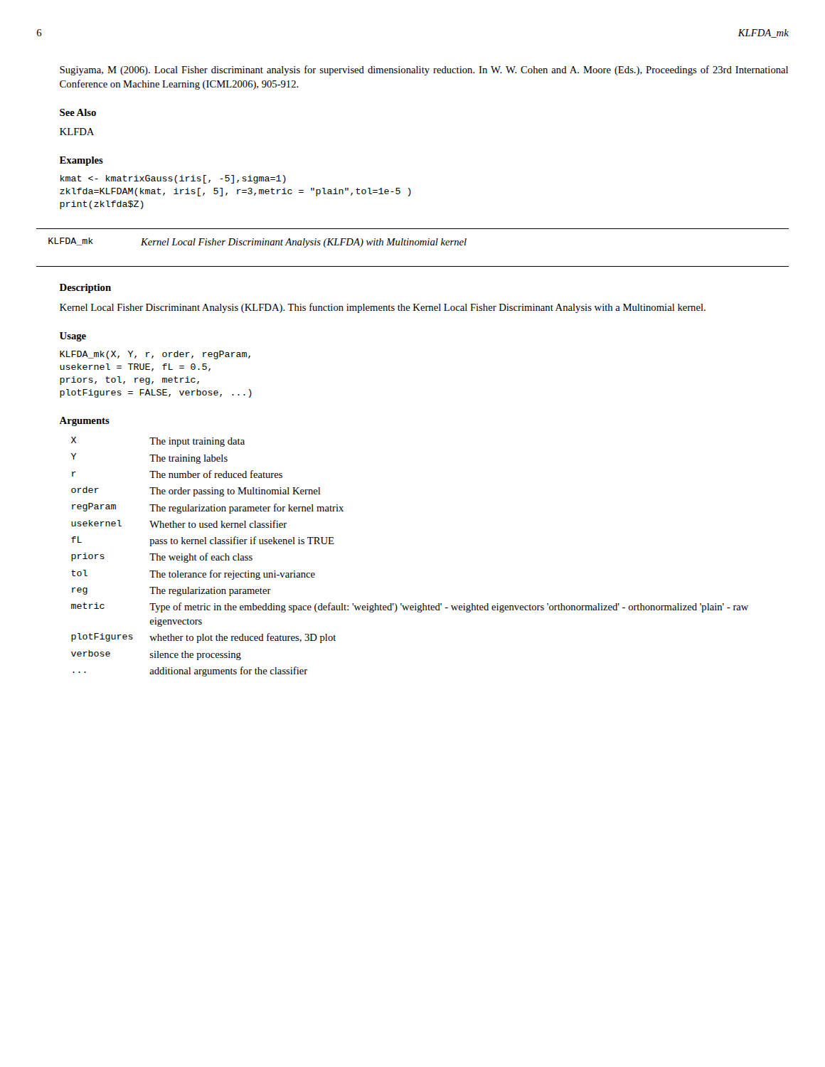6 KLFDA_mk
Sugiyama, M (2006). Local Fisher discriminant analysis for supervised dimensionality reduction. In W. W. Cohen and A. Moore (Eds.), Proceedings of 23rd International Conference on Machine Learning (ICML2006), 905-912.
See Also
KLFDA
Examples
kmat <- kmatrixGauss(iris[, -5],sigma=1)
zklfda=KLFDAM(kmat, iris[, 5], r=3,metric = "plain",tol=1e-5 )
print(zklfda$Z)
KLFDA_mk
Kernel Local Fisher Discriminant Analysis (KLFDA) with Multinomial kernel
Description
Kernel Local Fisher Discriminant Analysis (KLFDA). This function implements the Kernel Local Fisher Discriminant Analysis with a Multinomial kernel.
Usage
KLFDA_mk(X, Y, r, order, regParam,
usekernel = TRUE, fL = 0.5,
priors, tol, reg, metric,
plotFigures = FALSE, verbose, ...)
Arguments
| X | The input training data |
| Y | The training labels |
| r | The number of reduced features |
| order | The order passing to Multinomial Kernel |
| regParam | The regularization parameter for kernel matrix |
| usekernel | Whether to used kernel classifier |
| fL | pass to kernel classifier if usekenel is TRUE |
| priors | The weight of each class |
| tol | The tolerance for rejecting uni-variance |
| reg | The regularization parameter |
| metric | Type of metric in the embedding space (default: 'weighted') 'weighted' - weighted eigenvectors 'orthonormalized' - orthonormalized 'plain' - raw eigenvectors |
| plotFigures | whether to plot the reduced features, 3D plot |
| verbose | silence the processing |
| ... | additional arguments for the classifier |